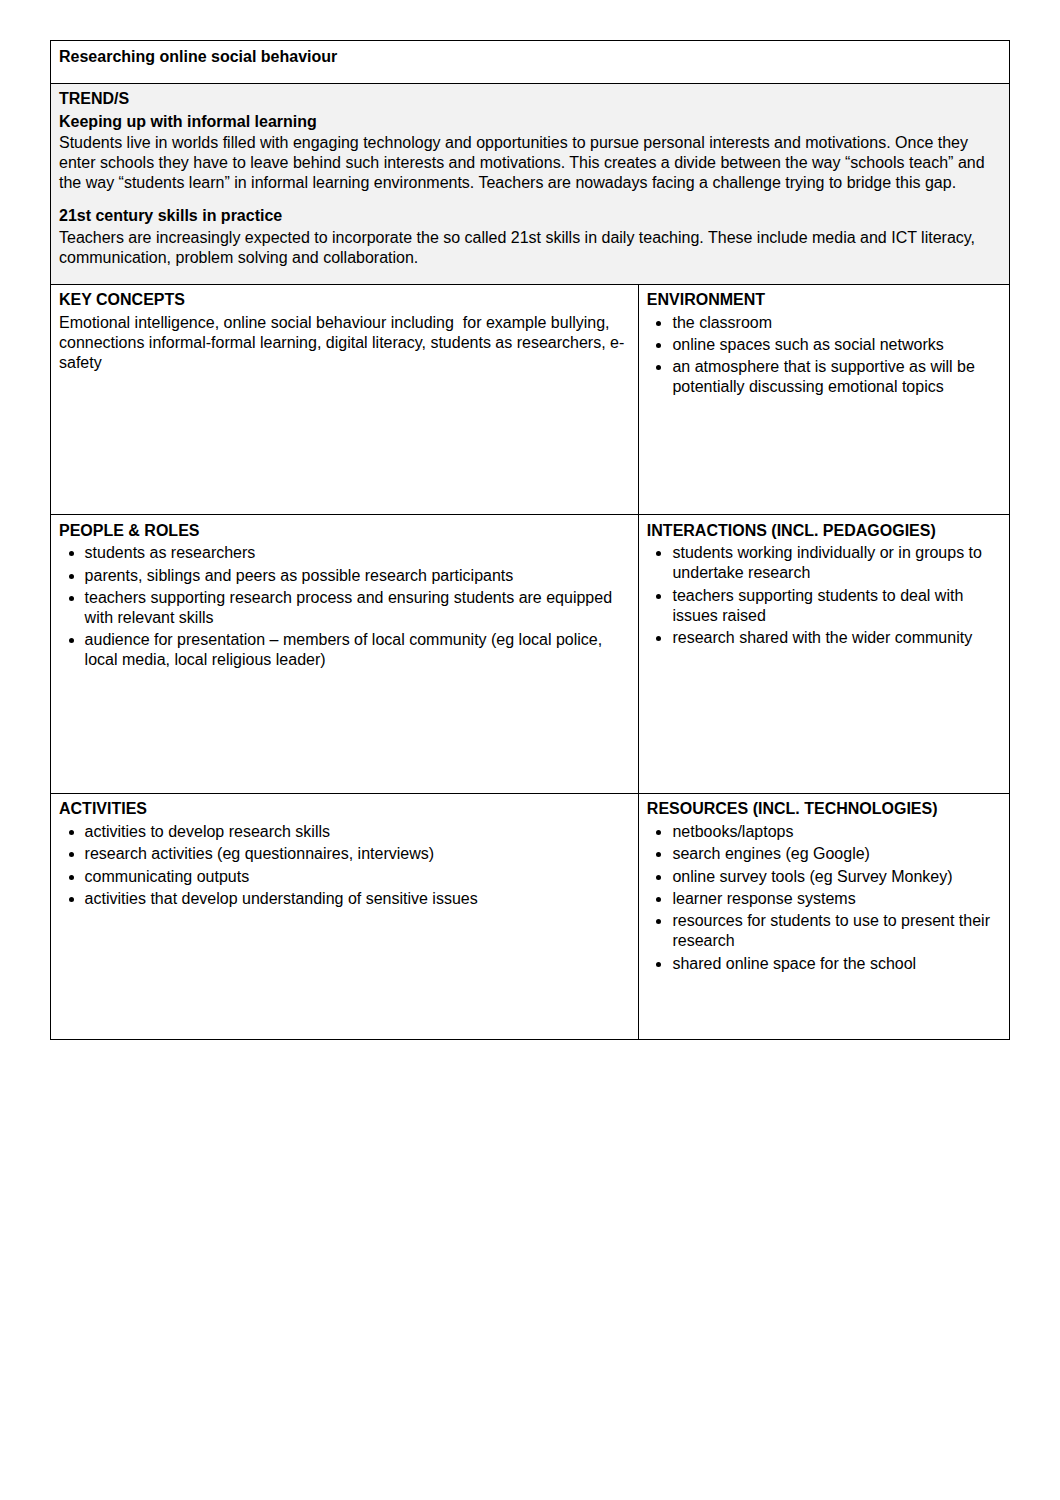| Researching online social behaviour |
| TREND/S Keeping up with informal learning Students live in worlds filled with engaging technology and opportunities to pursue personal interests and motivations. Once they enter schools they have to leave behind such interests and motivations. This creates a divide between the way “schools teach” and the way “students learn” in informal learning environments. Teachers are nowadays facing a challenge trying to bridge this gap. 21st century skills in practice Teachers are increasingly expected to incorporate the so called 21st skills in daily teaching. These include media and ICT literacy, communication, problem solving and collaboration. |
| KEY CONCEPTS Emotional intelligence, online social behaviour including for example bullying, connections informal-formal learning, digital literacy, students as researchers, e-safety | ENVIRONMENT the classroom online spaces such as social networks an atmosphere that is supportive as will be potentially discussing emotional topics |
| PEOPLE & ROLES students as researchers parents, siblings and peers as possible research participants teachers supporting research process and ensuring students are equipped with relevant skills audience for presentation – members of local community (eg local police, local media, local religious leader) | INTERACTIONS (INCL. PEDAGOGIES) students working individually or in groups to undertake research teachers supporting students to deal with issues raised research shared with the wider community |
| ACTIVITIES activities to develop research skills research activities (eg questionnaires, interviews) communicating outputs activities that develop understanding of sensitive issues | RESOURCES (INCL. TECHNOLOGIES) netbooks/laptops search engines (eg Google) online survey tools (eg Survey Monkey) learner response systems resources for students to use to present their research shared online space for the school |